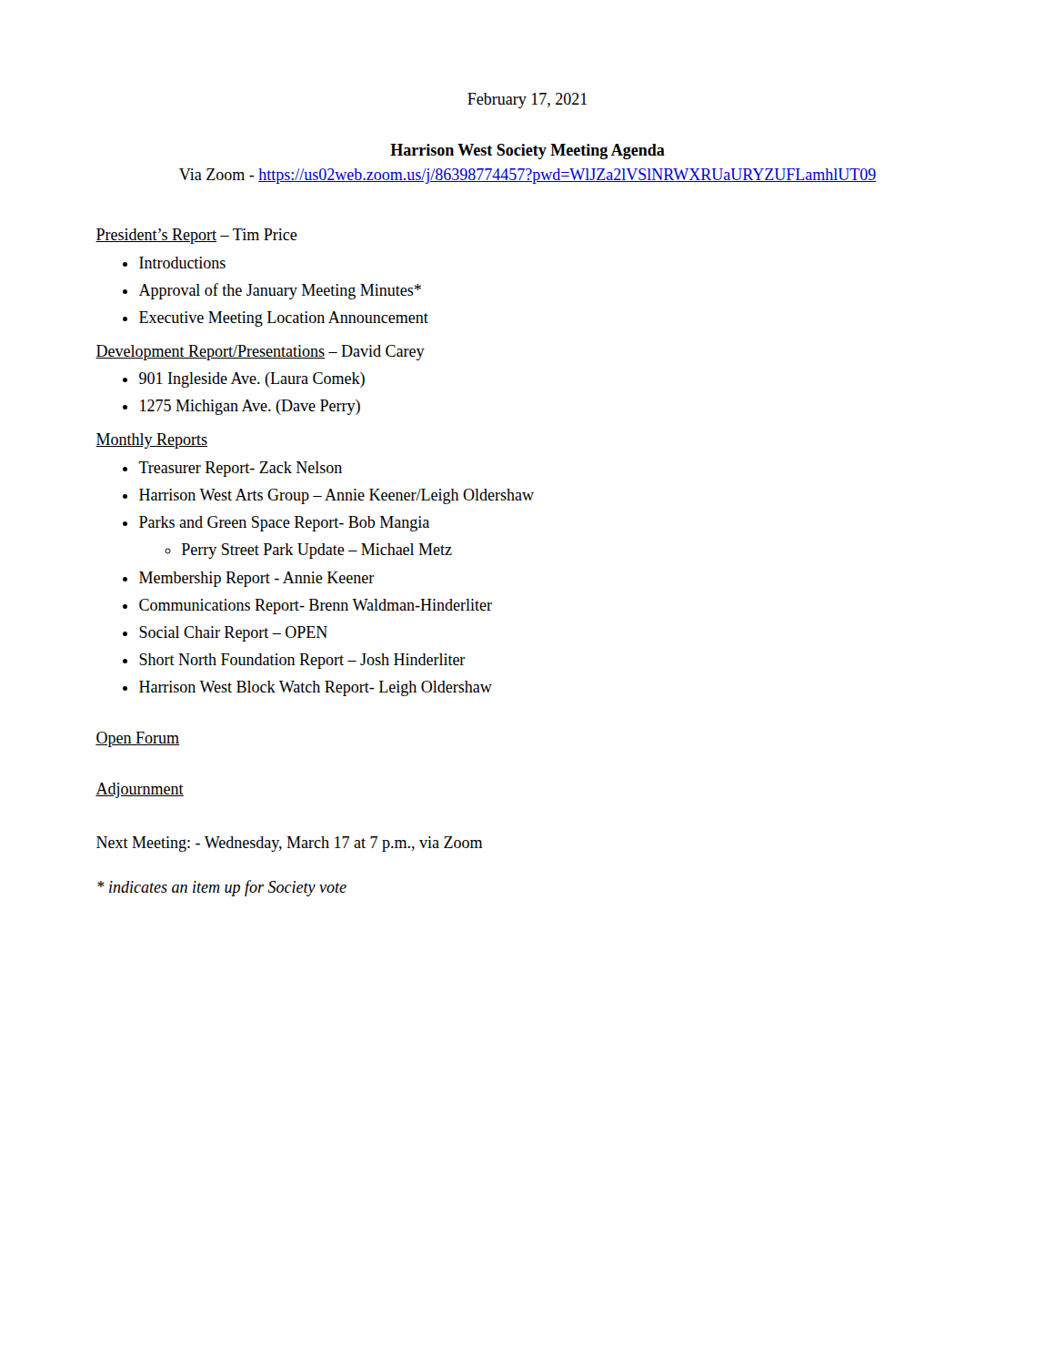February 17, 2021
Harrison West Society Meeting Agenda
Via Zoom - https://us02web.zoom.us/j/86398774457?pwd=WlJZa2lVSlNRWXRUaURYZUFLamhlUT09
President’s Report
– Tim Price
Introductions
Approval of the January Meeting Minutes*
Executive Meeting Location Announcement
Development Report/Presentations
– David Carey
901 Ingleside Ave. (Laura Comek)
1275 Michigan Ave. (Dave Perry)
Monthly Reports
Treasurer Report- Zack Nelson
Harrison West Arts Group – Annie Keener/Leigh Oldershaw
Parks and Green Space Report- Bob Mangia
Perry Street Park Update – Michael Metz
Membership Report - Annie Keener
Communications Report- Brenn Waldman-Hinderliter
Social Chair Report – OPEN
Short North Foundation Report – Josh Hinderliter
Harrison West Block Watch Report- Leigh Oldershaw
Open Forum
Adjournment
Next Meeting: - Wednesday, March 17 at 7 p.m., via Zoom
* indicates an item up for Society vote